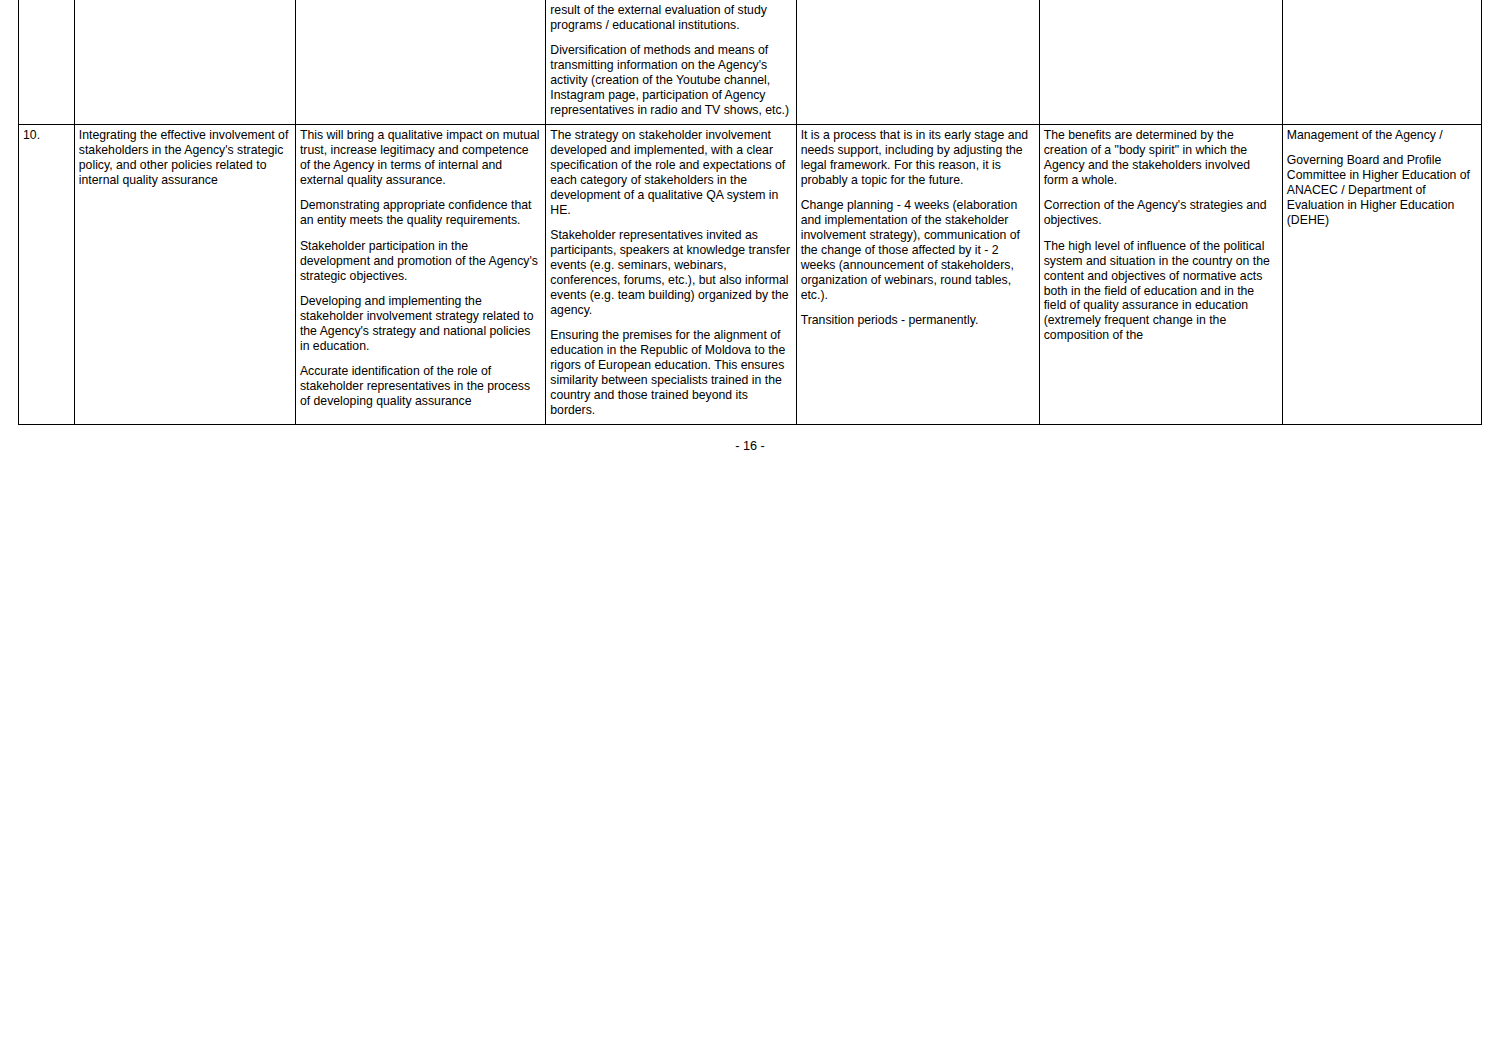| | | | result of the external evaluation of study programs / educational institutions. Diversification of methods and means of transmitting information on the Agency's activity (creation of the Youtube channel, Instagram page, participation of Agency representatives in radio and TV shows, etc.) | | | |
| 10. | Integrating the effective involvement of stakeholders in the Agency's strategic policy, and other policies related to internal quality assurance | This will bring a qualitative impact on mutual trust, increase legitimacy and competence of the Agency in terms of internal and external quality assurance. Demonstrating appropriate confidence that an entity meets the quality requirements. Stakeholder participation in the development and promotion of the Agency's strategic objectives. Developing and implementing the stakeholder involvement strategy related to the Agency's strategy and national policies in education. Accurate identification of the role of stakeholder representatives in the process of developing quality assurance | The strategy on stakeholder involvement developed and implemented, with a clear specification of the role and expectations of each category of stakeholders in the development of a qualitative QA system in HE. Stakeholder representatives invited as participants, speakers at knowledge transfer events (e.g. seminars, webinars, conferences, forums, etc.), but also informal events (e.g. team building) organized by the agency. Ensuring the premises for the alignment of education in the Republic of Moldova to the rigors of European education. This ensures similarity between specialists trained in the country and those trained beyond its borders. | It is a process that is in its early stage and needs support, including by adjusting the legal framework. For this reason, it is probably a topic for the future. Change planning - 4 weeks (elaboration and implementation of the stakeholder involvement strategy), communication of the change of those affected by it - 2 weeks (announcement of stakeholders, organization of webinars, round tables, etc.). Transition periods - permanently. | The benefits are determined by the creation of a "body spirit" in which the Agency and the stakeholders involved form a whole. Correction of the Agency's strategies and objectives. The high level of influence of the political system and situation in the country on the content and objectives of normative acts both in the field of education and in the field of quality assurance in education (extremely frequent change in the composition of the | Management of the Agency / Governing Board and Profile Committee in Higher Education of ANACEC / Department of Evaluation in Higher Education (DEHE) |
- 16 -